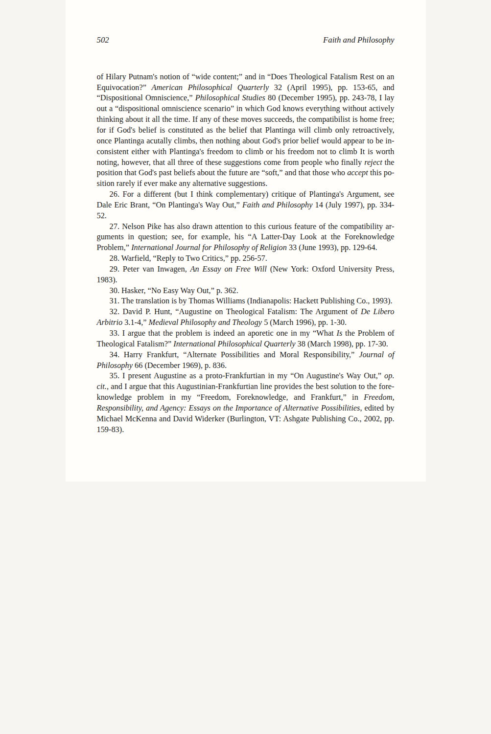502 Faith and Philosophy
of Hilary Putnam's notion of “wide content;” and in “Does Theological Fatalism Rest on an Equivocation?” American Philosophical Quarterly 32 (April 1995), pp. 153-65, and “Dispositional Omniscience,” Philosophical Studies 80 (December 1995), pp. 243-78, I lay out a “dispositional omniscience scenario” in which God knows everything without actively thinking about it all the time. If any of these moves succeeds, the compatibilist is home free; for if God's belief is constituted as the belief that Plantinga will climb only retroactively, once Plantinga acutally climbs, then nothing about God's prior belief would appear to be inconsistent either with Plantinga's freedom to climb or his freedom not to climb It is worth noting, however, that all three of these suggestions come from people who finally reject the position that God's past beliefs about the future are “soft,” and that those who accept this position rarely if ever make any alternative suggestions.
26. For a different (but I think complementary) critique of Plantinga's Argument, see Dale Eric Brant, “On Plantinga's Way Out,” Faith and Philosophy 14 (July 1997), pp. 334-52.
27. Nelson Pike has also drawn attention to this curious feature of the compatibility arguments in question; see, for example, his “A Latter-Day Look at the Foreknowledge Problem,” International Journal for Philosophy of Religion 33 (June 1993), pp. 129-64.
28. Warfield, “Reply to Two Critics,” pp. 256-57.
29. Peter van Inwagen, An Essay on Free Will (New York: Oxford University Press, 1983).
30. Hasker, “No Easy Way Out,” p. 362.
31. The translation is by Thomas Williams (Indianapolis: Hackett Publishing Co., 1993).
32. David P. Hunt, “Augustine on Theological Fatalism: The Argument of De Libero Arbitrio 3.1-4,” Medieval Philosophy and Theology 5 (March 1996), pp. 1-30.
33. I argue that the problem is indeed an aporetic one in my “What Is the Problem of Theological Fatalism?” International Philosophical Quarterly 38 (March 1998), pp. 17-30.
34. Harry Frankfurt, “Alternate Possibilities and Moral Responsibility,” Journal of Philosophy 66 (December 1969), p. 836.
35. I present Augustine as a proto-Frankfurtian in my “On Augustine's Way Out,” op. cit., and I argue that this Augustinian-Frankfurtian line provides the best solution to the foreknowledge problem in my “Freedom, Foreknowledge, and Frankfurt,” in Freedom, Responsibility, and Agency: Essays on the Importance of Alternative Possibilities, edited by Michael McKenna and David Widerker (Burlington, VT: Ashgate Publishing Co., 2002, pp. 159-83).